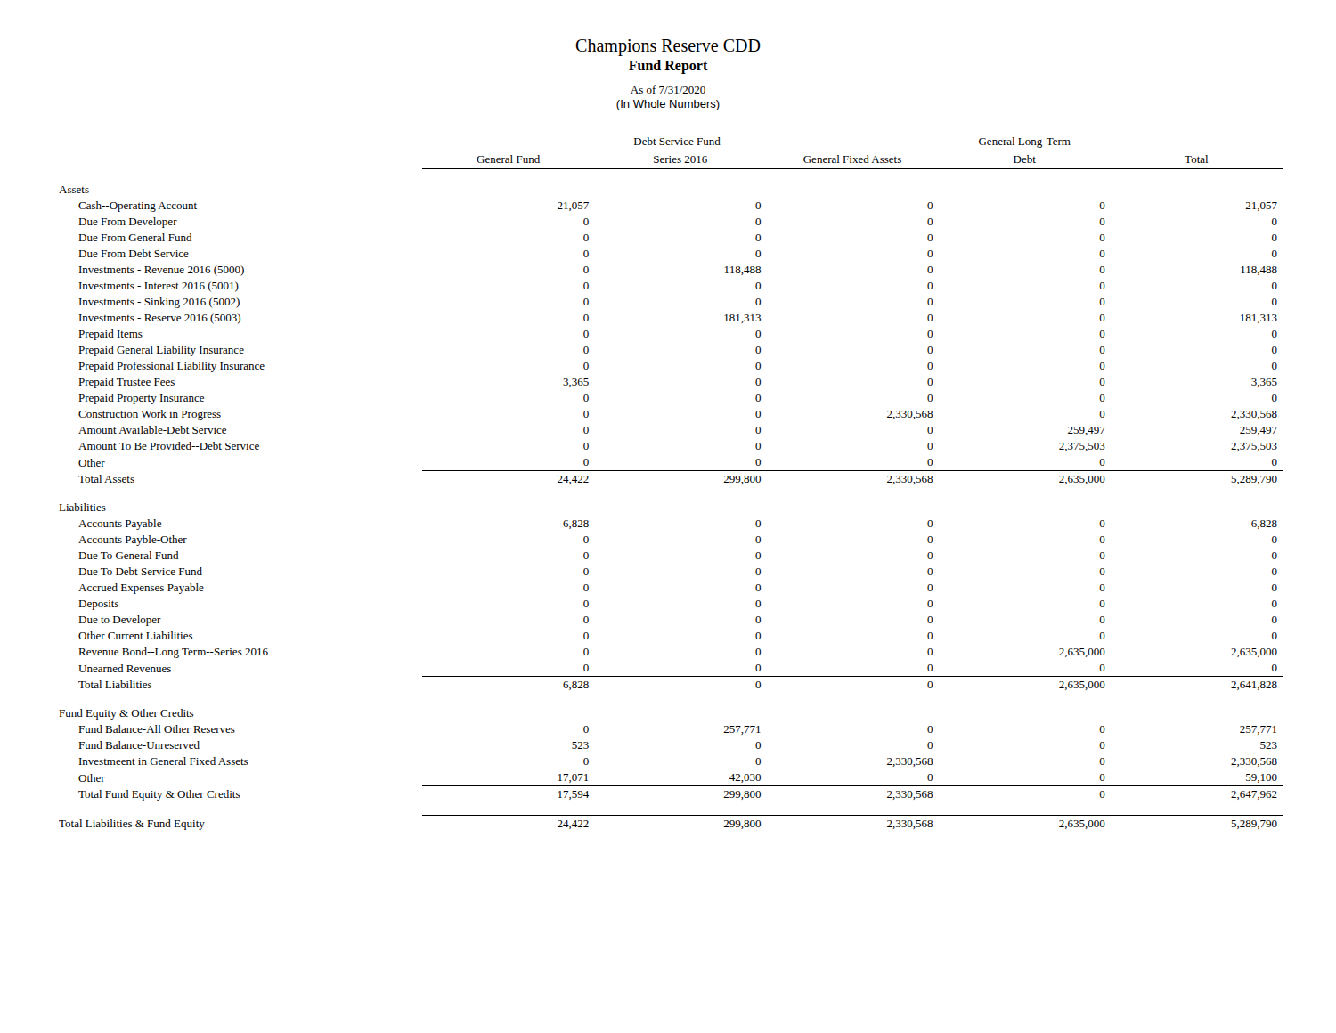Champions Reserve CDD
Fund Report
As of 7/31/2020
(In Whole Numbers)
| | | Debt Service Fund - | | General Long-Term | |
| --- | --- | --- | --- | --- | --- |
| | General Fund | Series 2016 | General Fixed Assets | Debt | Total |
| Assets | |
| Cash--Operating Account | 21,057 | 0 | 0 | 0 | 21,057 |
| Due From Developer | 0 | 0 | 0 | 0 | 0 |
| Due From General Fund | 0 | 0 | 0 | 0 | 0 |
| Due From Debt Service | 0 | 0 | 0 | 0 | 0 |
| Investments - Revenue 2016 (5000) | 0 | 118,488 | 0 | 0 | 118,488 |
| Investments - Interest 2016 (5001) | 0 | 0 | 0 | 0 | 0 |
| Investments - Sinking 2016 (5002) | 0 | 0 | 0 | 0 | 0 |
| Investments - Reserve 2016 (5003) | 0 | 181,313 | 0 | 0 | 181,313 |
| Prepaid Items | 0 | 0 | 0 | 0 | 0 |
| Prepaid General Liability Insurance | 0 | 0 | 0 | 0 | 0 |
| Prepaid Professional Liability Insurance | 0 | 0 | 0 | 0 | 0 |
| Prepaid Trustee Fees | 3,365 | 0 | 0 | 0 | 3,365 |
| Prepaid Property Insurance | 0 | 0 | 0 | 0 | 0 |
| Construction Work in Progress | 0 | 0 | 2,330,568 | 0 | 2,330,568 |
| Amount Available-Debt Service | 0 | 0 | 0 | 259,497 | 259,497 |
| Amount To Be Provided--Debt Service | 0 | 0 | 0 | 2,375,503 | 2,375,503 |
| Other | 0 | 0 | 0 | 0 | 0 |
| Total Assets | 24,422 | 299,800 | 2,330,568 | 2,635,000 | 5,289,790 |
| Liabilities | |
| Accounts Payable | 6,828 | 0 | 0 | 0 | 6,828 |
| Accounts Payble-Other | 0 | 0 | 0 | 0 | 0 |
| Due To General Fund | 0 | 0 | 0 | 0 | 0 |
| Due To Debt Service Fund | 0 | 0 | 0 | 0 | 0 |
| Accrued Expenses Payable | 0 | 0 | 0 | 0 | 0 |
| Deposits | 0 | 0 | 0 | 0 | 0 |
| Due to Developer | 0 | 0 | 0 | 0 | 0 |
| Other Current Liabilities | 0 | 0 | 0 | 0 | 0 |
| Revenue Bond--Long Term--Series 2016 | 0 | 0 | 0 | 2,635,000 | 2,635,000 |
| Unearned Revenues | 0 | 0 | 0 | 0 | 0 |
| Total Liabilities | 6,828 | 0 | 0 | 2,635,000 | 2,641,828 |
| Fund Equity & Other Credits | |
| Fund Balance-All Other Reserves | 0 | 257,771 | 0 | 0 | 257,771 |
| Fund Balance-Unreserved | 523 | 0 | 0 | 0 | 523 |
| Investmeent in General Fixed Assets | 0 | 0 | 2,330,568 | 0 | 2,330,568 |
| Other | 17,071 | 42,030 | 0 | 0 | 59,100 |
| Total Fund Equity & Other Credits | 17,594 | 299,800 | 2,330,568 | 0 | 2,647,962 |
| Total Liabilities & Fund Equity | 24,422 | 299,800 | 2,330,568 | 2,635,000 | 5,289,790 |